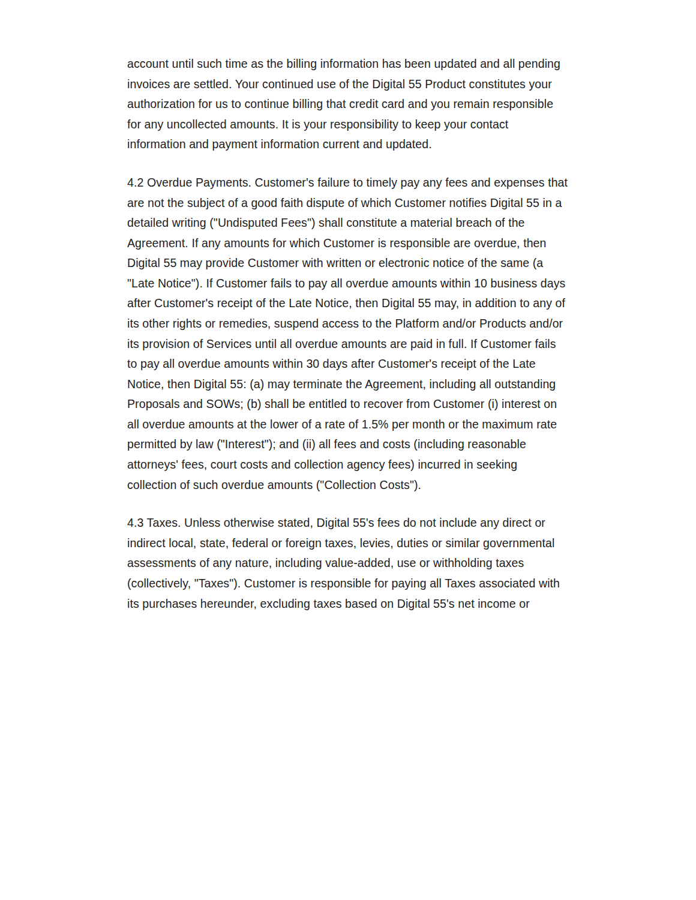account until such time as the billing information has been updated and all pending invoices are settled. Your continued use of the Digital 55 Product constitutes your authorization for us to continue billing that credit card and you remain responsible for any uncollected amounts. It is your responsibility to keep your contact information and payment information current and updated.
4.2 Overdue Payments. Customer's failure to timely pay any fees and expenses that are not the subject of a good faith dispute of which Customer notifies Digital 55 in a detailed writing ("Undisputed Fees") shall constitute a material breach of the Agreement. If any amounts for which Customer is responsible are overdue, then Digital 55 may provide Customer with written or electronic notice of the same (a "Late Notice"). If Customer fails to pay all overdue amounts within 10 business days after Customer's receipt of the Late Notice, then Digital 55 may, in addition to any of its other rights or remedies, suspend access to the Platform and/or Products and/or its provision of Services until all overdue amounts are paid in full. If Customer fails to pay all overdue amounts within 30 days after Customer's receipt of the Late Notice, then Digital 55: (a) may terminate the Agreement, including all outstanding Proposals and SOWs; (b) shall be entitled to recover from Customer (i) interest on all overdue amounts at the lower of a rate of 1.5% per month or the maximum rate permitted by law ("Interest"); and (ii) all fees and costs (including reasonable attorneys' fees, court costs and collection agency fees) incurred in seeking collection of such overdue amounts ("Collection Costs").
4.3 Taxes. Unless otherwise stated, Digital 55's fees do not include any direct or indirect local, state, federal or foreign taxes, levies, duties or similar governmental assessments of any nature, including value-added, use or withholding taxes (collectively, "Taxes"). Customer is responsible for paying all Taxes associated with its purchases hereunder, excluding taxes based on Digital 55's net income or